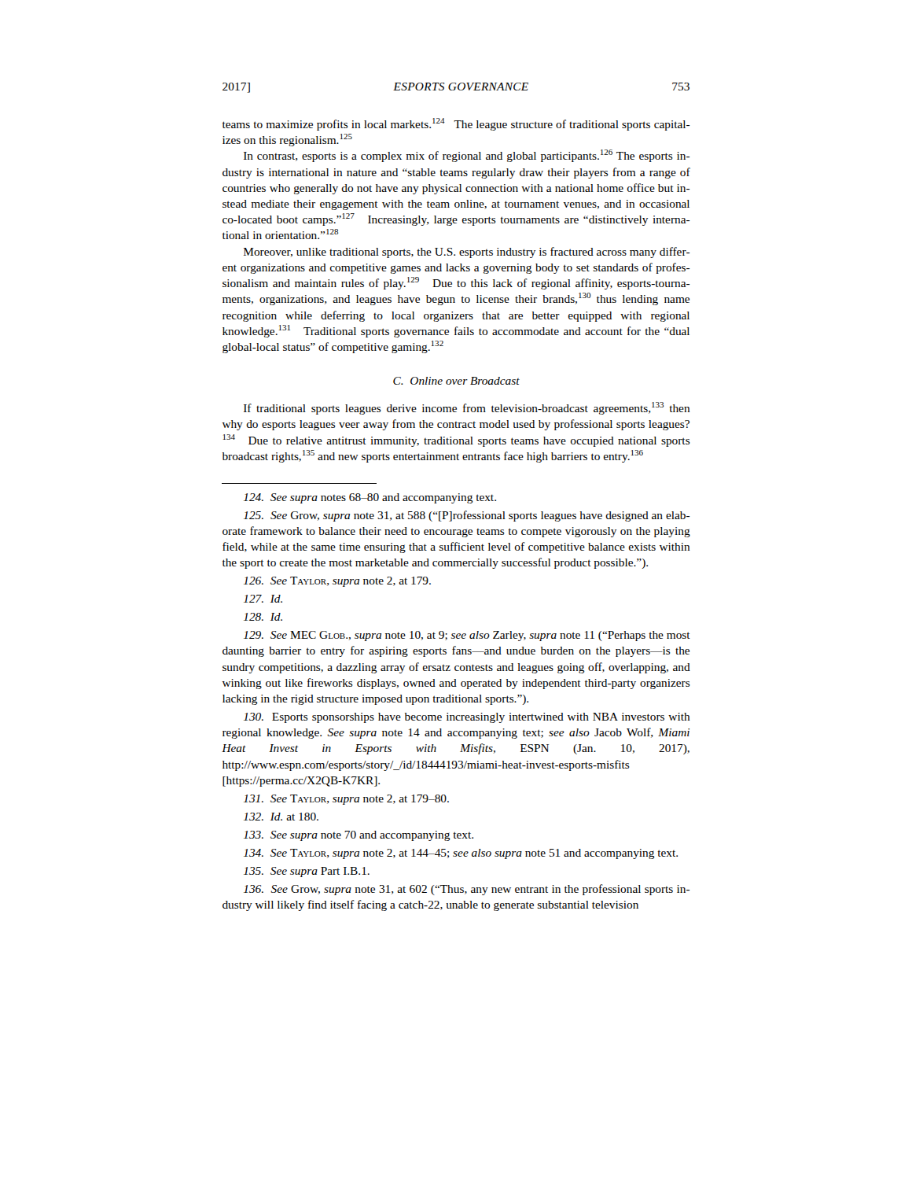2017] ESPORTS GOVERNANCE 753
teams to maximize profits in local markets.124 The league structure of traditional sports capitalizes on this regionalism.125
In contrast, esports is a complex mix of regional and global participants.126 The esports industry is international in nature and “stable teams regularly draw their players from a range of countries who generally do not have any physical connection with a national home office but instead mediate their engagement with the team online, at tournament venues, and in occasional co-located boot camps.”127 Increasingly, large esports tournaments are “distinctively international in orientation.”128
Moreover, unlike traditional sports, the U.S. esports industry is fractured across many different organizations and competitive games and lacks a governing body to set standards of professionalism and maintain rules of play.129 Due to this lack of regional affinity, esports-tournaments, organizations, and leagues have begun to license their brands,130 thus lending name recognition while deferring to local organizers that are better equipped with regional knowledge.131 Traditional sports governance fails to accommodate and account for the “dual global-local status” of competitive gaming.132
C. Online over Broadcast
If traditional sports leagues derive income from television-broadcast agreements,133 then why do esports leagues veer away from the contract model used by professional sports leagues?134 Due to relative antitrust immunity, traditional sports teams have occupied national sports broadcast rights,135 and new sports entertainment entrants face high barriers to entry.136
124. See supra notes 68–80 and accompanying text.
125. See Grow, supra note 31, at 588 (“[P]rofessional sports leagues have designed an elaborate framework to balance their need to encourage teams to compete vigorously on the playing field, while at the same time ensuring that a sufficient level of competitive balance exists within the sport to create the most marketable and commercially successful product possible.”).
126. See Taylor, supra note 2, at 179.
127. Id.
128. Id.
129. See MEC Glob., supra note 10, at 9; see also Zarley, supra note 11 (“Perhaps the most daunting barrier to entry for aspiring esports fans—and undue burden on the players—is the sundry competitions, a dazzling array of ersatz contests and leagues going off, overlapping, and winking out like fireworks displays, owned and operated by independent third-party organizers lacking in the rigid structure imposed upon traditional sports.”).
130. Esports sponsorships have become increasingly intertwined with NBA investors with regional knowledge. See supra note 14 and accompanying text; see also Jacob Wolf, Miami Heat Invest in Esports with Misfits, ESPN (Jan. 10, 2017), http://www.espn.com/esports/story/_/id/18444193/miami-heat-invest-esports-misfits [https://perma.cc/X2QB-K7KR].
131. See Taylor, supra note 2, at 179–80.
132. Id. at 180.
133. See supra note 70 and accompanying text.
134. See Taylor, supra note 2, at 144–45; see also supra note 51 and accompanying text.
135. See supra Part I.B.1.
136. See Grow, supra note 31, at 602 (“Thus, any new entrant in the professional sports industry will likely find itself facing a catch-22, unable to generate substantial television